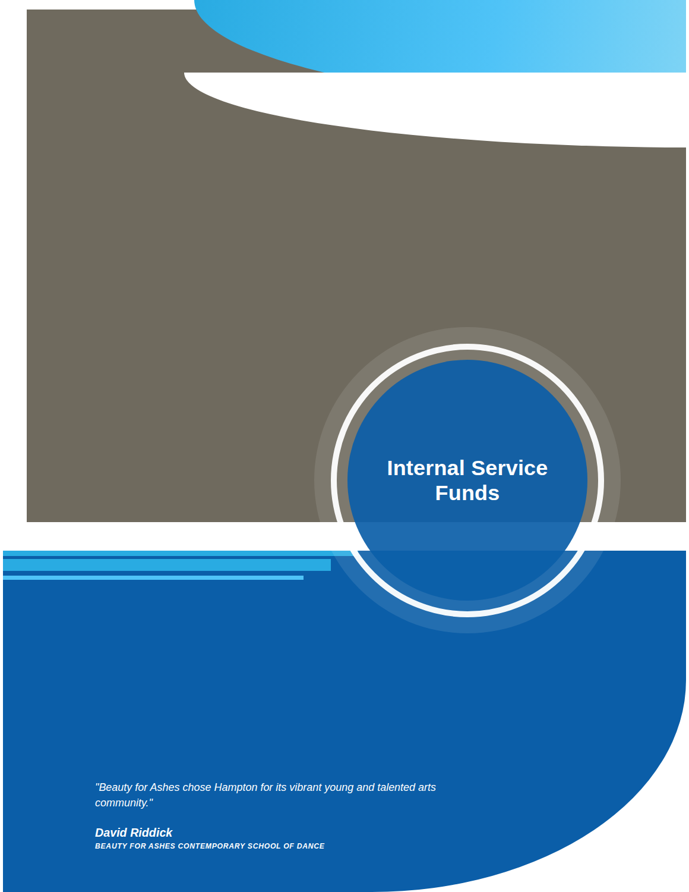David Riddick of Beauty for Ashes Contemporary School of Dance.
"Beauty for Ashes chose Hampton for its vibrant young and talented arts community."
David Riddick
Beauty for Ashes Contemporary School of Dance
Internal Service
Funds